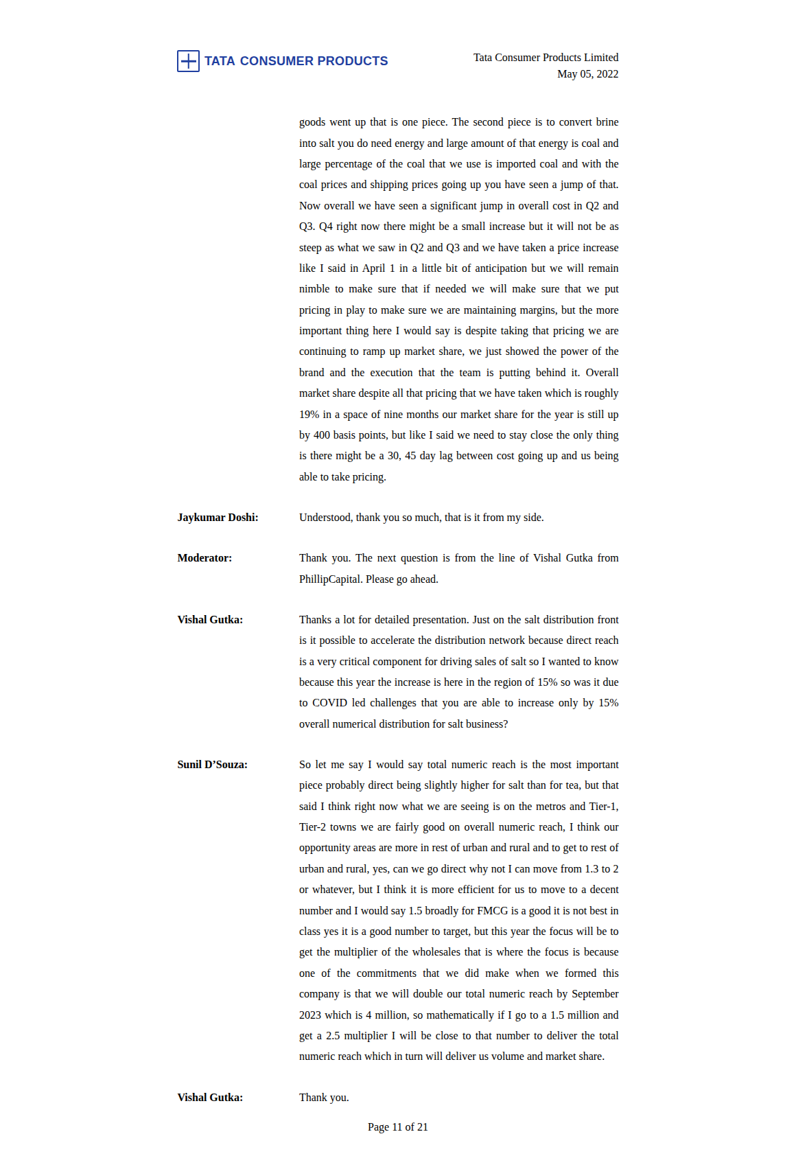TATA CONSUMER PRODUCTS
Tata Consumer Products Limited
May 05, 2022
goods went up that is one piece. The second piece is to convert brine into salt you do need energy and large amount of that energy is coal and large percentage of the coal that we use is imported coal and with the coal prices and shipping prices going up you have seen a jump of that. Now overall we have seen a significant jump in overall cost in Q2 and Q3. Q4 right now there might be a small increase but it will not be as steep as what we saw in Q2 and Q3 and we have taken a price increase like I said in April 1 in a little bit of anticipation but we will remain nimble to make sure that if needed we will make sure that we put pricing in play to make sure we are maintaining margins, but the more important thing here I would say is despite taking that pricing we are continuing to ramp up market share, we just showed the power of the brand and the execution that the team is putting behind it. Overall market share despite all that pricing that we have taken which is roughly 19% in a space of nine months our market share for the year is still up by 400 basis points, but like I said we need to stay close the only thing is there might be a 30, 45 day lag between cost going up and us being able to take pricing.
Jaykumar Doshi:
Understood, thank you so much, that is it from my side.
Moderator:
Thank you. The next question is from the line of Vishal Gutka from PhillipCapital. Please go ahead.
Vishal Gutka:
Thanks a lot for detailed presentation. Just on the salt distribution front is it possible to accelerate the distribution network because direct reach is a very critical component for driving sales of salt so I wanted to know because this year the increase is here in the region of 15% so was it due to COVID led challenges that you are able to increase only by 15% overall numerical distribution for salt business?
Sunil D’Souza:
So let me say I would say total numeric reach is the most important piece probably direct being slightly higher for salt than for tea, but that said I think right now what we are seeing is on the metros and Tier-1, Tier-2 towns we are fairly good on overall numeric reach, I think our opportunity areas are more in rest of urban and rural and to get to rest of urban and rural, yes, can we go direct why not I can move from 1.3 to 2 or whatever, but I think it is more efficient for us to move to a decent number and I would say 1.5 broadly for FMCG is a good it is not best in class yes it is a good number to target, but this year the focus will be to get the multiplier of the wholesales that is where the focus is because one of the commitments that we did make when we formed this company is that we will double our total numeric reach by September 2023 which is 4 million, so mathematically if I go to a 1.5 million and get a 2.5 multiplier I will be close to that number to deliver the total numeric reach which in turn will deliver us volume and market share.
Vishal Gutka:
Thank you.
Page 11 of 21